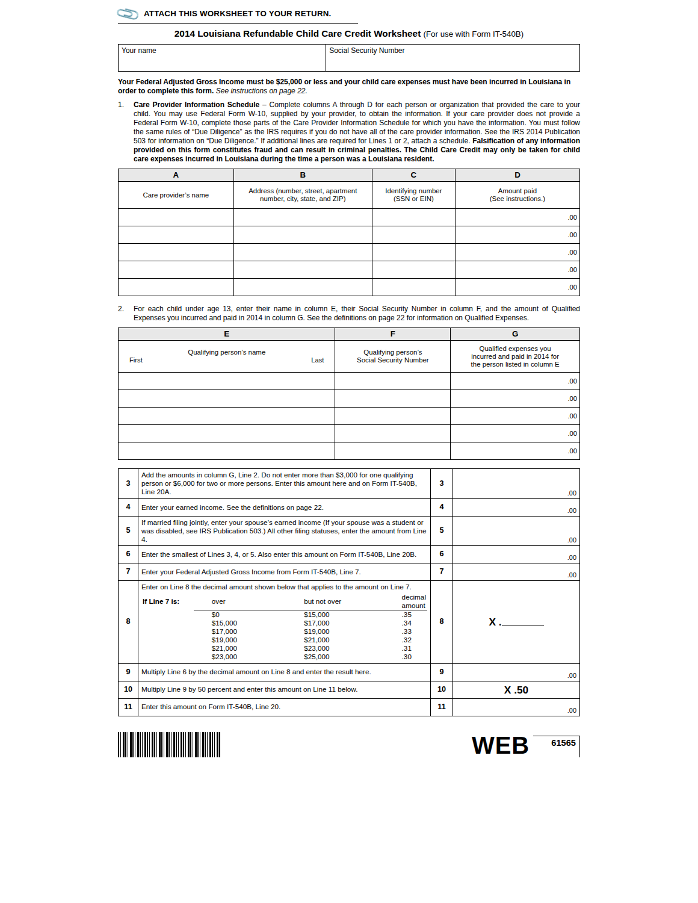📎 ATTACH THIS WORKSHEET TO YOUR RETURN.
2014 Louisiana Refundable Child Care Credit Worksheet (For use with Form IT-540B)
| Your name | Social Security Number |
Your Federal Adjusted Gross Income must be $25,000 or less and your child care expenses must have been incurred in Louisiana in order to complete this form. See instructions on page 22.
1.
Care Provider Information Schedule – Complete columns A through D for each person or organization that provided the care to your child. You may use Federal Form W-10, supplied by your provider, to obtain the information. If your care provider does not provide a Federal Form W-10, complete those parts of the Care Provider Information Schedule for which you have the information. You must follow the same rules of “Due Diligence” as the IRS requires if you do not have all of the care provider information. See the IRS 2014 Publication 503 for information on “Due Diligence.” If additional lines are required for Lines 1 or 2, attach a schedule. Falsification of any information provided on this form constitutes fraud and can result in criminal penalties. The Child Care Credit may only be taken for child care expenses incurred in Louisiana during the time a person was a Louisiana resident.
| A | B | C | D |
| --- | --- | --- | --- |
| Care provider’s name | Address (number, street, apartment number, city, state, and ZIP) | Identifying number (SSN or EIN) | Amount paid (See instructions.) |
| | | | .00 |
| | | | .00 |
| | | | .00 |
| | | | .00 |
| | | | .00 |
2.
For each child under age 13, enter their name in column E, their Social Security Number in column F, and the amount of Qualified Expenses you incurred and paid in 2014 in column G. See the definitions on page 22 for information on Qualified Expenses.
| E | F | G |
| --- | --- | --- |
| Qualifying person’s name First Last | Qualifying person’s Social Security Number | Qualified expenses you incurred and paid in 2014 for the person listed in column E |
| | | .00 |
| | | .00 |
| | | .00 |
| | | .00 |
| | | .00 |
| 3 | Add the amounts in column G, Line 2. Do not enter more than $3,000 for one qualifying person or $6,000 for two or more persons. Enter this amount here and on Form IT-540B, Line 20A. | 3 | .00 |
| 4 | Enter your earned income. See the definitions on page 22. | 4 | .00 |
| 5 | If married filing jointly, enter your spouse’s earned income (If your spouse was a student or was disabled, see IRS Publication 503.) All other filing statuses, enter the amount from Line 4. | 5 | .00 |
| 6 | Enter the smallest of Lines 3, 4, or 5. Also enter this amount on Form IT-540B, Line 20B. | 6 | .00 |
| 7 | Enter your Federal Adjusted Gross Income from Form IT-540B, Line 7. | 7 | .00 |
| 8 | Enter on Line 8 the decimal amount shown below that applies to the amount on Line 7. / If Line 7 is: / over / but not over / decimal amount / / / $0 / $15,000 / .35 / / / $15,000 / $17,000 / .34 / / / $17,000 / $19,000 / .33 / / / $19,000 / $21,000 / .32 / / / $21,000 / $23,000 / .31 / / / $23,000 / $25,000 / .30 / | 8 | X . |
| 9 | Multiply Line 6 by the decimal amount on Line 8 and enter the result here. | 9 | .00 |
| 10 | Multiply Line 9 by 50 percent and enter this amount on Line 11 below. | 10 | X .50 |
| 11 | Enter this amount on Form IT-540B, Line 20. | 11 | .00 |
WEB
61565